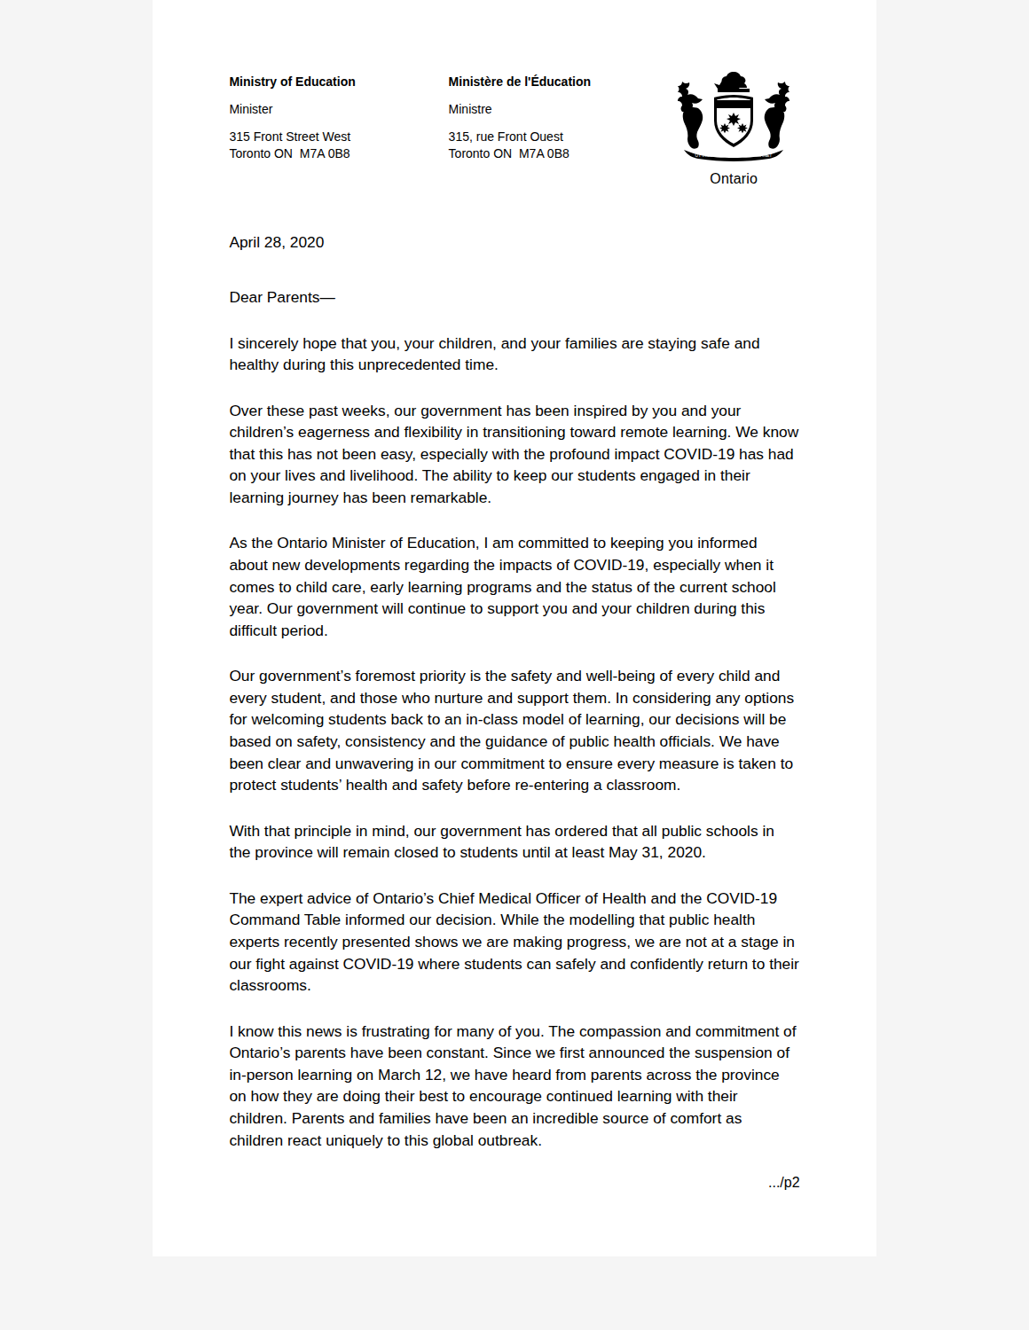Ministry of Education
Minister
315 Front Street West
Toronto ON M7A 0B8
Ministère de l'Éducation
Ministre
315, rue Front Ouest
Toronto ON M7A 0B8
UT INCEPIT FIDELIS SIC PERMANET
Ontario
April 28, 2020
Dear Parents—
I sincerely hope that you, your children, and your families are staying safe and healthy during this unprecedented time.
Over these past weeks, our government has been inspired by you and your children’s eagerness and flexibility in transitioning toward remote learning. We know that this has not been easy, especially with the profound impact COVID-19 has had on your lives and livelihood. The ability to keep our students engaged in their learning journey has been remarkable.
As the Ontario Minister of Education, I am committed to keeping you informed about new developments regarding the impacts of COVID-19, especially when it comes to child care, early learning programs and the status of the current school year. Our government will continue to support you and your children during this difficult period.
Our government’s foremost priority is the safety and well-being of every child and every student, and those who nurture and support them. In considering any options for welcoming students back to an in-class model of learning, our decisions will be based on safety, consistency and the guidance of public health officials. We have been clear and unwavering in our commitment to ensure every measure is taken to protect students’ health and safety before re-entering a classroom.
With that principle in mind, our government has ordered that all public schools in the province will remain closed to students until at least May 31, 2020.
The expert advice of Ontario’s Chief Medical Officer of Health and the COVID-19 Command Table informed our decision. While the modelling that public health experts recently presented shows we are making progress, we are not at a stage in our fight against COVID-19 where students can safely and confidently return to their classrooms.
I know this news is frustrating for many of you. The compassion and commitment of Ontario’s parents have been constant. Since we first announced the suspension of in-person learning on March 12, we have heard from parents across the province on how they are doing their best to encourage continued learning with their children. Parents and families have been an incredible source of comfort as children react uniquely to this global outbreak.
.../p2